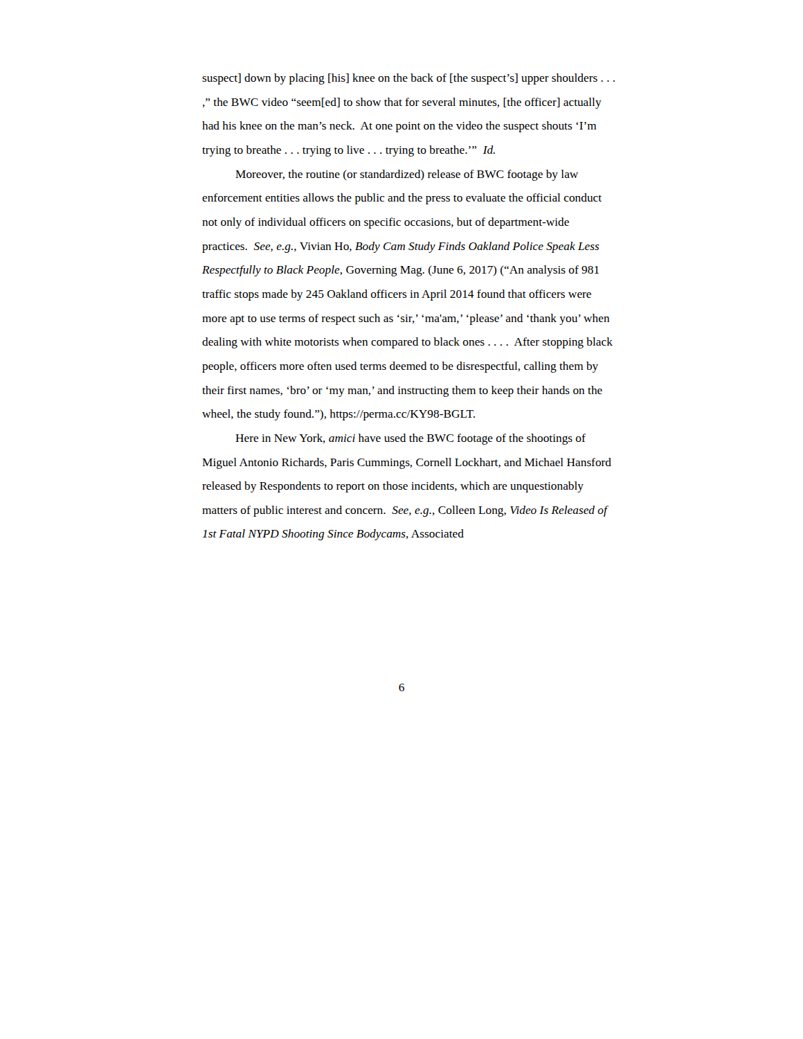suspect] down by placing [his] knee on the back of [the suspect’s] upper shoulders . . . ,” the BWC video “seem[ed] to show that for several minutes, [the officer] actually had his knee on the man’s neck. At one point on the video the suspect shouts ‘I’m trying to breathe . . . trying to live . . . trying to breathe.’” Id.
Moreover, the routine (or standardized) release of BWC footage by law enforcement entities allows the public and the press to evaluate the official conduct not only of individual officers on specific occasions, but of department-wide practices. See, e.g., Vivian Ho, Body Cam Study Finds Oakland Police Speak Less Respectfully to Black People, Governing Mag. (June 6, 2017) (“An analysis of 981 traffic stops made by 245 Oakland officers in April 2014 found that officers were more apt to use terms of respect such as ‘sir,’ ‘ma'am,’ ‘please’ and ‘thank you’ when dealing with white motorists when compared to black ones . . . . After stopping black people, officers more often used terms deemed to be disrespectful, calling them by their first names, ‘bro’ or ‘my man,’ and instructing them to keep their hands on the wheel, the study found.”), https://perma.cc/KY98-BGLT.
Here in New York, amici have used the BWC footage of the shootings of Miguel Antonio Richards, Paris Cummings, Cornell Lockhart, and Michael Hansford released by Respondents to report on those incidents, which are unquestionably matters of public interest and concern. See, e.g., Colleen Long, Video Is Released of 1st Fatal NYPD Shooting Since Bodycams, Associated
6